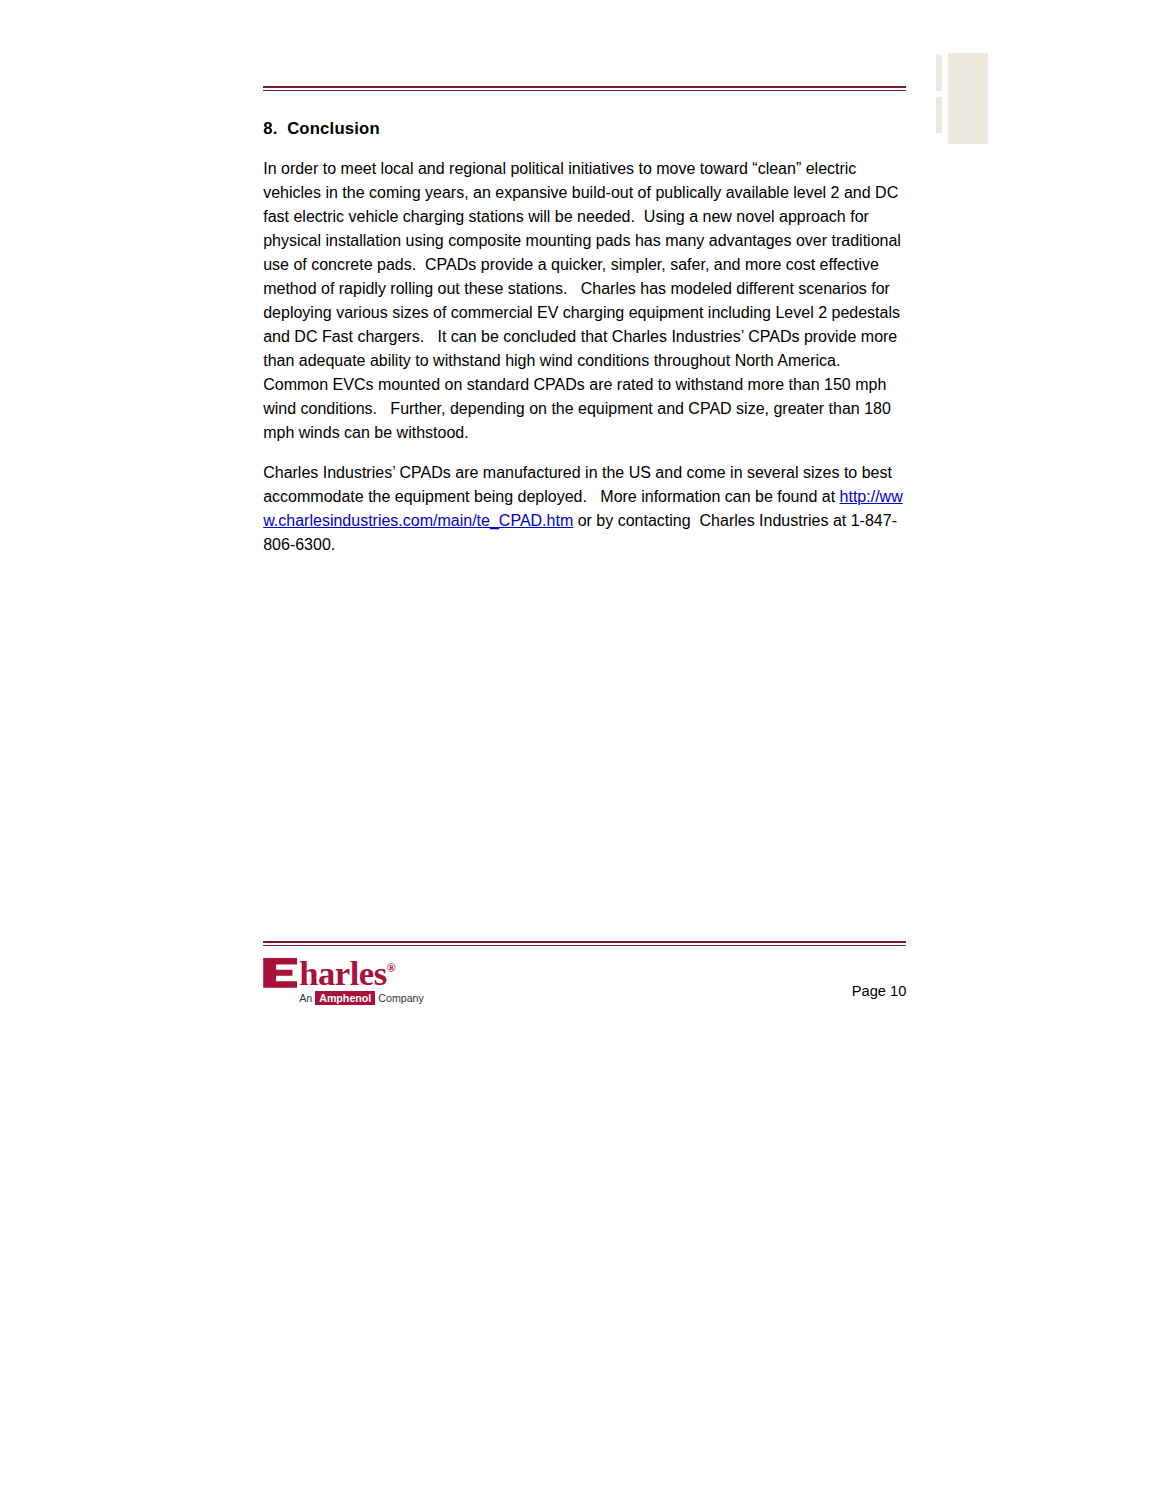8. Conclusion
In order to meet local and regional political initiatives to move toward “clean” electric vehicles in the coming years, an expansive build-out of publically available level 2 and DC fast electric vehicle charging stations will be needed. Using a new novel approach for physical installation using composite mounting pads has many advantages over traditional use of concrete pads. CPADs provide a quicker, simpler, safer, and more cost effective method of rapidly rolling out these stations. Charles has modeled different scenarios for deploying various sizes of commercial EV charging equipment including Level 2 pedestals and DC Fast chargers. It can be concluded that Charles Industries’ CPADs provide more than adequate ability to withstand high wind conditions throughout North America. Common EVCs mounted on standard CPADs are rated to withstand more than 150 mph wind conditions. Further, depending on the equipment and CPAD size, greater than 180 mph winds can be withstood.
Charles Industries’ CPADs are manufactured in the US and come in several sizes to best accommodate the equipment being deployed. More information can be found at http://www.charlesindustries.com/main/te_CPAD.htm or by contacting Charles Industries at 1-847-806-6300.
harles® An Amphenol Company
Page 10